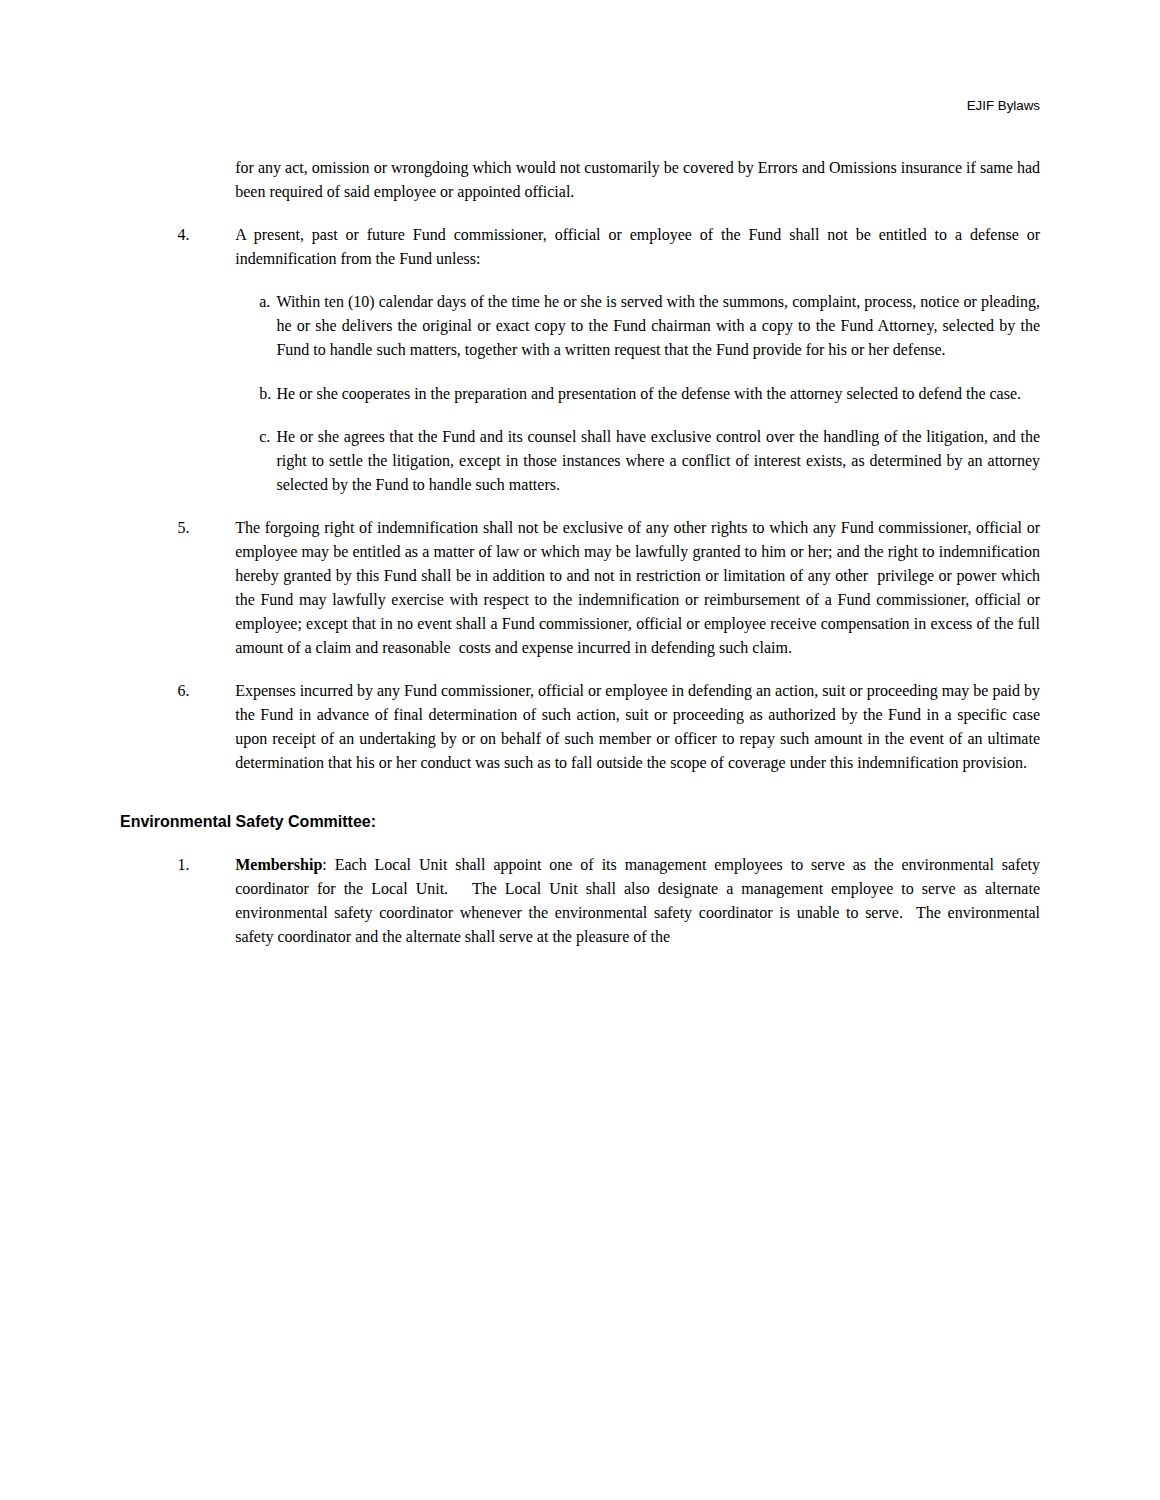EJIF Bylaws
for any act, omission or wrongdoing which would not customarily be covered by Errors and Omissions insurance if same had been required of said employee or appointed official.
4.
A present, past or future Fund commissioner, official or employee of the Fund shall not be entitled to a defense or indemnification from the Fund unless:
a.
Within ten (10) calendar days of the time he or she is served with the summons, complaint, process, notice or pleading, he or she delivers the original or exact copy to the Fund chairman with a copy to the Fund Attorney, selected by the Fund to handle such matters, together with a written request that the Fund provide for his or her defense.
b.
He or she cooperates in the preparation and presentation of the defense with the attorney selected to defend the case.
c.
He or she agrees that the Fund and its counsel shall have exclusive control over the handling of the litigation, and the right to settle the litigation, except in those instances where a conflict of interest exists, as determined by an attorney selected by the Fund to handle such matters.
5.
The forgoing right of indemnification shall not be exclusive of any other rights to which any Fund commissioner, official or employee may be entitled as a matter of law or which may be lawfully granted to him or her; and the right to indemnification hereby granted by this Fund shall be in addition to and not in restriction or limitation of any other privilege or power which the Fund may lawfully exercise with respect to the indemnification or reimbursement of a Fund commissioner, official or employee; except that in no event shall a Fund commissioner, official or employee receive compensation in excess of the full amount of a claim and reasonable costs and expense incurred in defending such claim.
6.
Expenses incurred by any Fund commissioner, official or employee in defending an action, suit or proceeding may be paid by the Fund in advance of final determination of such action, suit or proceeding as authorized by the Fund in a specific case upon receipt of an undertaking by or on behalf of such member or officer to repay such amount in the event of an ultimate determination that his or her conduct was such as to fall outside the scope of coverage under this indemnification provision.
Environmental Safety Committee:
1.
Membership: Each Local Unit shall appoint one of its management employees to serve as the environmental safety coordinator for the Local Unit. The Local Unit shall also designate a management employee to serve as alternate environmental safety coordinator whenever the environmental safety coordinator is unable to serve. The environmental safety coordinator and the alternate shall serve at the pleasure of the